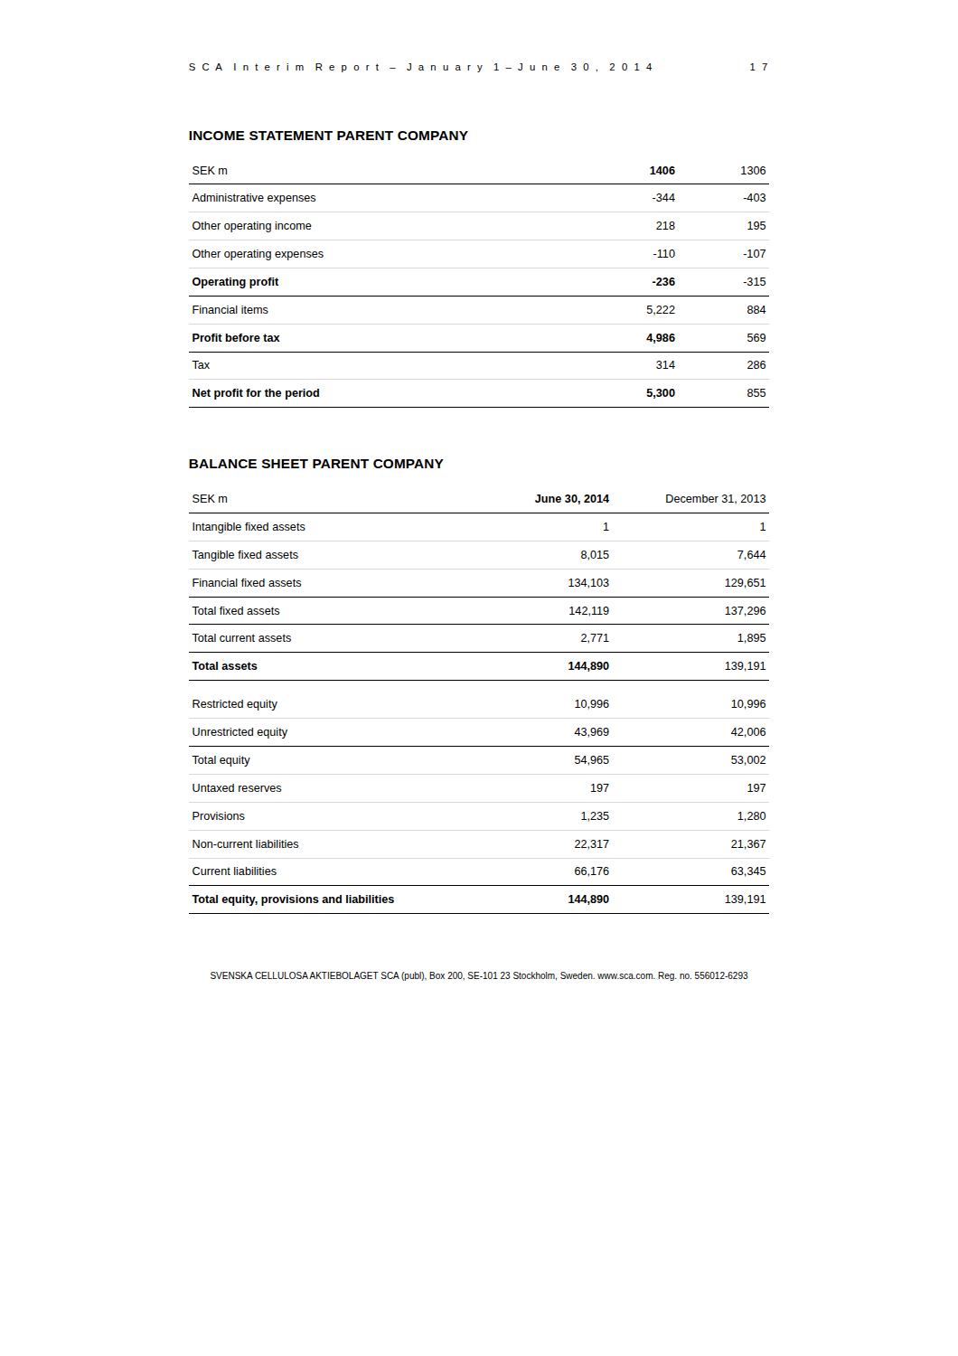S C A I n t e r i m R e p o r t – J a n u a r y 1 – J u n e 3 0 , 2 0 1 4
1 7
INCOME STATEMENT PARENT COMPANY
| SEK m | 1406 | 1306 |
| --- | --- | --- |
| Administrative expenses | -344 | -403 |
| Other operating income | 218 | 195 |
| Other operating expenses | -110 | -107 |
| Operating profit | -236 | -315 |
| Financial items | 5,222 | 884 |
| Profit before tax | 4,986 | 569 |
| Tax | 314 | 286 |
| Net profit for the period | 5,300 | 855 |
BALANCE SHEET PARENT COMPANY
| SEK m | June 30, 2014 | December 31, 2013 |
| --- | --- | --- |
| Intangible fixed assets | 1 | 1 |
| Tangible fixed assets | 8,015 | 7,644 |
| Financial fixed assets | 134,103 | 129,651 |
| Total fixed assets | 142,119 | 137,296 |
| Total current assets | 2,771 | 1,895 |
| Total assets | 144,890 | 139,191 |
| Restricted equity | 10,996 | 10,996 |
| Unrestricted equity | 43,969 | 42,006 |
| Total equity | 54,965 | 53,002 |
| Untaxed reserves | 197 | 197 |
| Provisions | 1,235 | 1,280 |
| Non-current liabilities | 22,317 | 21,367 |
| Current liabilities | 66,176 | 63,345 |
| Total equity, provisions and liabilities | 144,890 | 139,191 |
SVENSKA CELLULOSA AKTIEBOLAGET SCA (publ), Box 200, SE-101 23 Stockholm, Sweden. www.sca.com. Reg. no. 556012-6293